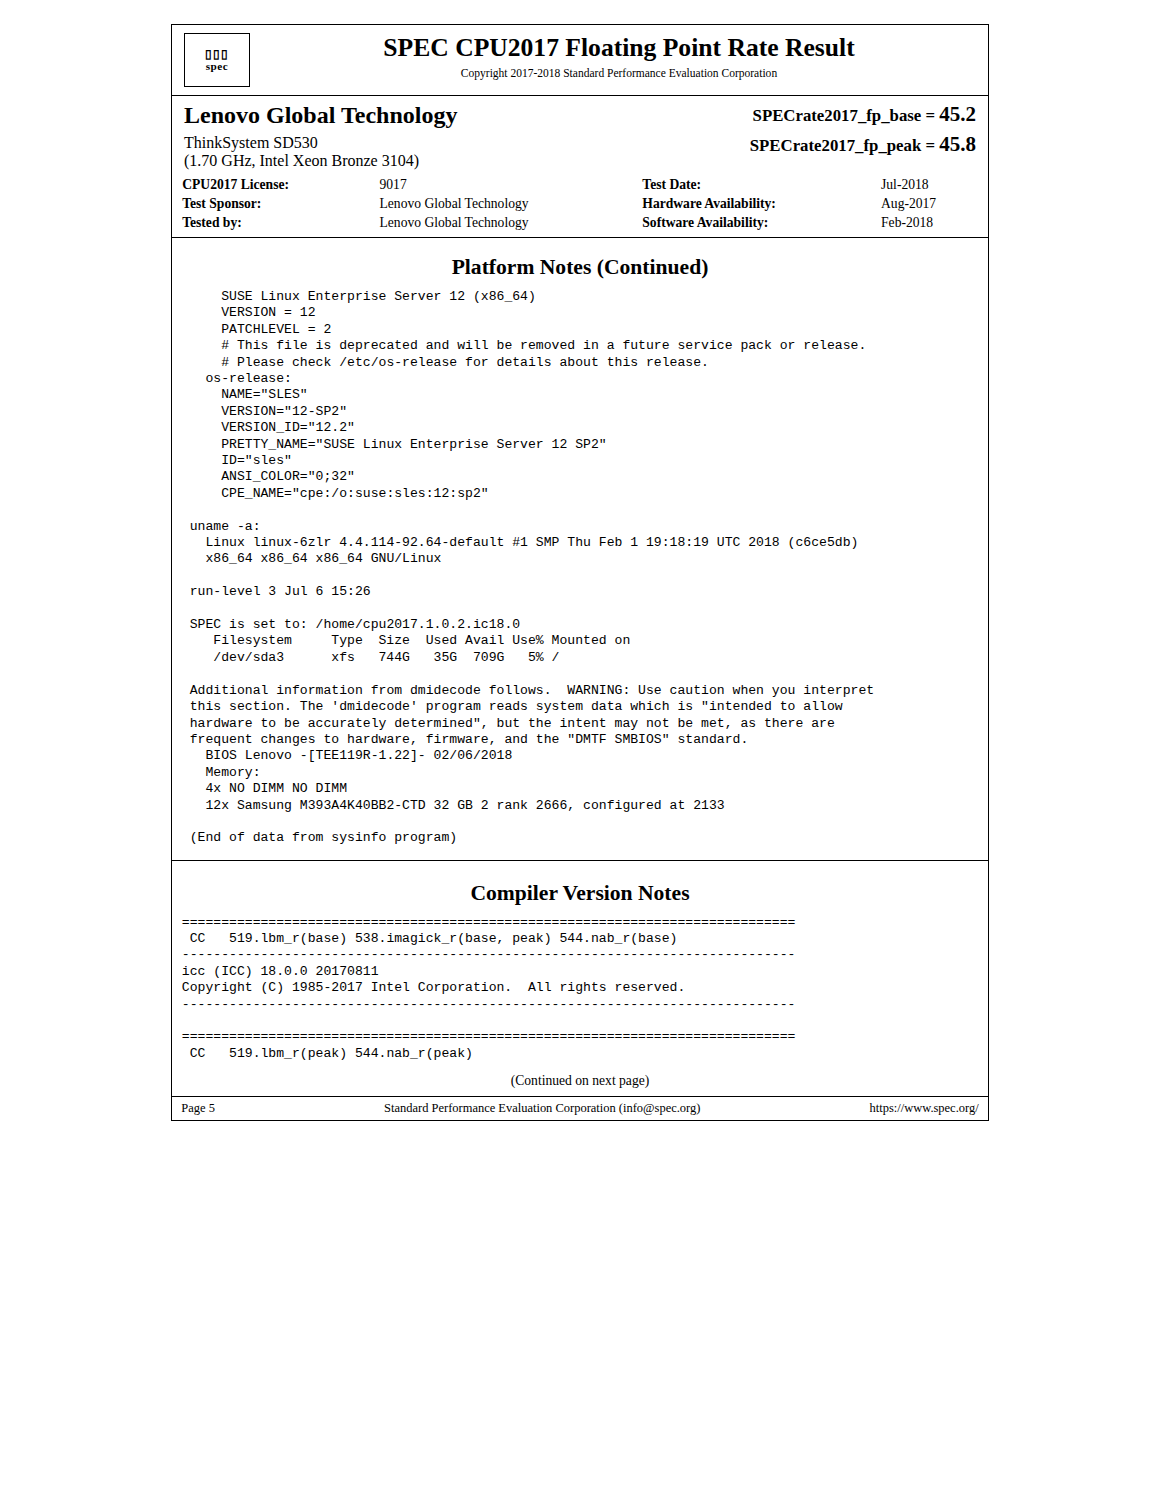▯▯▯
spec
SPEC CPU2017 Floating Point Rate Result
Copyright 2017-2018 Standard Performance Evaluation Corporation
Lenovo Global Technology
ThinkSystem SD530
(1.70 GHz, Intel Xeon Bronze 3104)
SPECrate2017_fp_base = 45.2
SPECrate2017_fp_peak = 45.8
| CPU2017 License: | 9017 | Test Date: | Jul-2018 |
| Test Sponsor: | Lenovo Global Technology | Hardware Availability: | Aug-2017 |
| Tested by: | Lenovo Global Technology | Software Availability: | Feb-2018 |
Platform Notes (Continued)
     SUSE Linux Enterprise Server 12 (x86_64)
     VERSION = 12
     PATCHLEVEL = 2
     # This file is deprecated and will be removed in a future service pack or release.
     # Please check /etc/os-release for details about this release.
   os-release:
     NAME="SLES"
     VERSION="12-SP2"
     VERSION_ID="12.2"
     PRETTY_NAME="SUSE Linux Enterprise Server 12 SP2"
     ID="sles"
     ANSI_COLOR="0;32"
     CPE_NAME="cpe:/o:suse:sles:12:sp2"

 uname -a:
   Linux linux-6zlr 4.4.114-92.64-default #1 SMP Thu Feb 1 19:18:19 UTC 2018 (c6ce5db)
   x86_64 x86_64 x86_64 GNU/Linux

 run-level 3 Jul 6 15:26

 SPEC is set to: /home/cpu2017.1.0.2.ic18.0
    Filesystem     Type  Size  Used Avail Use% Mounted on
    /dev/sda3      xfs   744G   35G  709G   5% /

 Additional information from dmidecode follows.  WARNING: Use caution when you interpret
 this section. The 'dmidecode' program reads system data which is "intended to allow
 hardware to be accurately determined", but the intent may not be met, as there are
 frequent changes to hardware, firmware, and the "DMTF SMBIOS" standard.
   BIOS Lenovo -[TEE119R-1.22]- 02/06/2018
   Memory:
   4x NO DIMM NO DIMM
   12x Samsung M393A4K40BB2-CTD 32 GB 2 rank 2666, configured at 2133

 (End of data from sysinfo program)
Compiler Version Notes
==============================================================================
 CC   519.lbm_r(base) 538.imagick_r(base, peak) 544.nab_r(base)
------------------------------------------------------------------------------
icc (ICC) 18.0.0 20170811
Copyright (C) 1985-2017 Intel Corporation.  All rights reserved.
------------------------------------------------------------------------------

==============================================================================
 CC   519.lbm_r(peak) 544.nab_r(peak)
(Continued on next page)
Page 5 Standard Performance Evaluation Corporation (info@spec.org) https://www.spec.org/